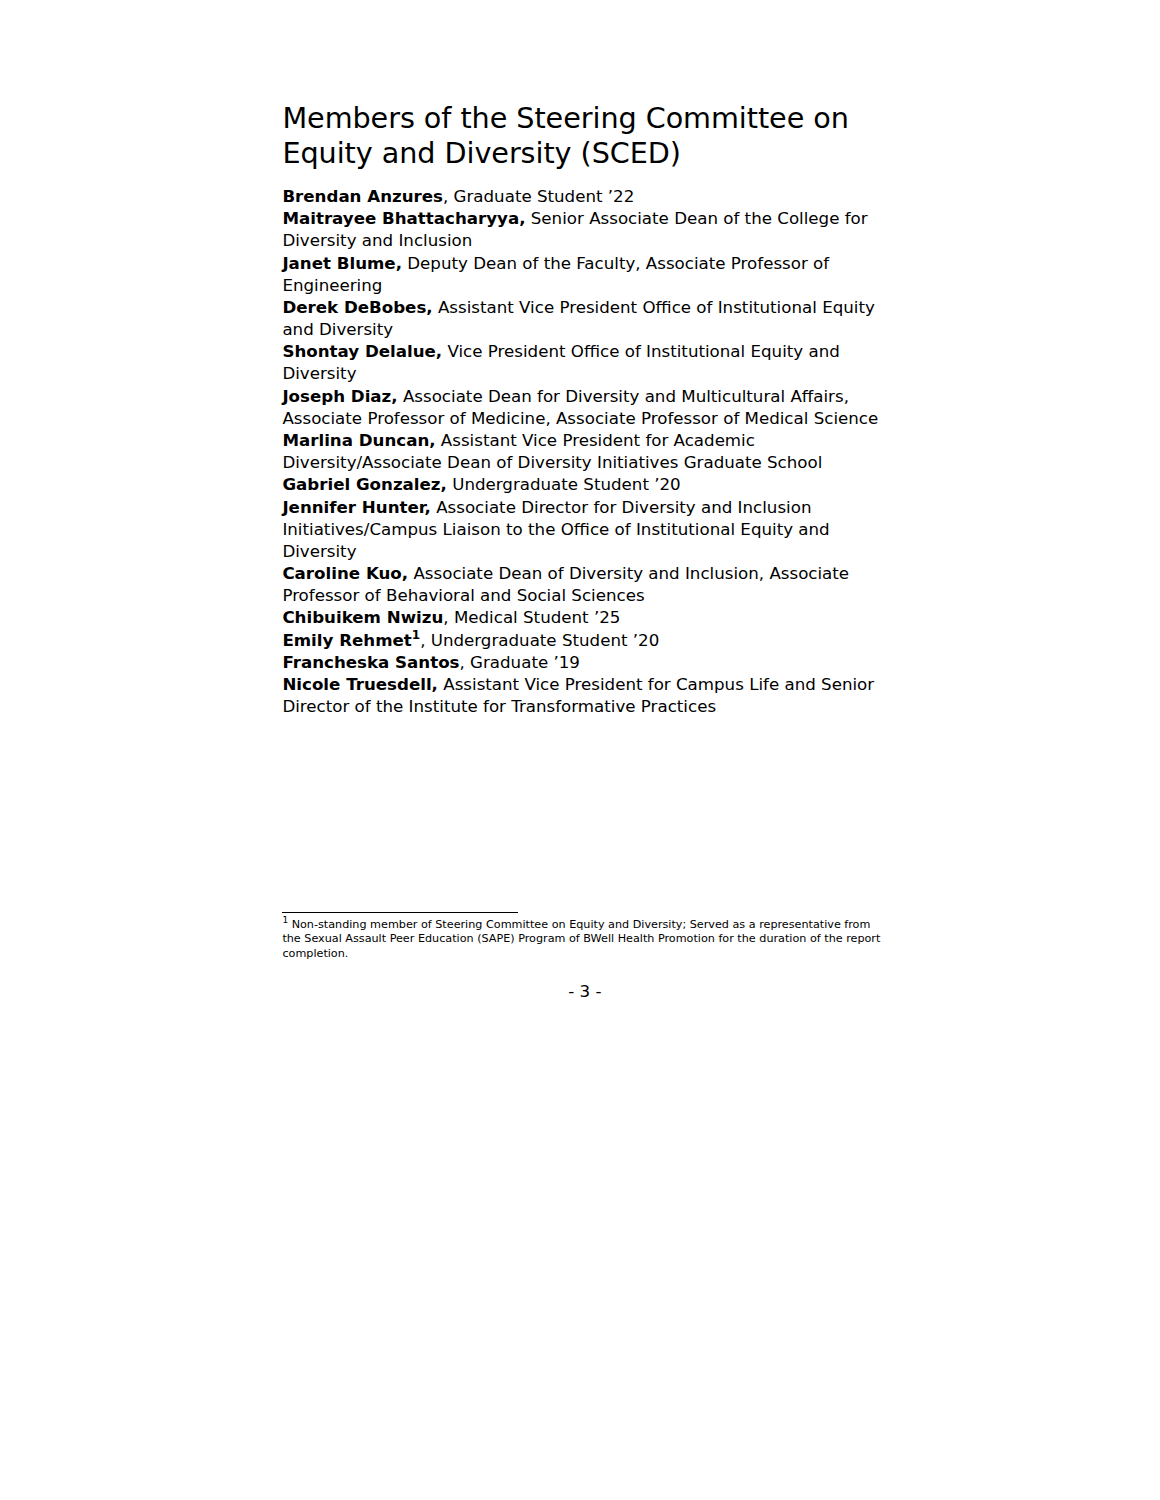Members of the Steering Committee on Equity and Diversity (SCED)
Brendan Anzures, Graduate Student ’22
Maitrayee Bhattacharyya, Senior Associate Dean of the College for Diversity and Inclusion
Janet Blume, Deputy Dean of the Faculty, Associate Professor of Engineering
Derek DeBobes, Assistant Vice President Office of Institutional Equity and Diversity
Shontay Delalue, Vice President Office of Institutional Equity and Diversity
Joseph Diaz, Associate Dean for Diversity and Multicultural Affairs, Associate Professor of Medicine, Associate Professor of Medical Science
Marlina Duncan, Assistant Vice President for Academic Diversity/Associate Dean of Diversity Initiatives Graduate School
Gabriel Gonzalez, Undergraduate Student ’20
Jennifer Hunter, Associate Director for Diversity and Inclusion Initiatives/Campus Liaison to the Office of Institutional Equity and Diversity
Caroline Kuo, Associate Dean of Diversity and Inclusion, Associate Professor of Behavioral and Social Sciences
Chibuikem Nwizu, Medical Student ’25
Emily Rehmet1, Undergraduate Student ’20
Francheska Santos, Graduate ’19
Nicole Truesdell, Assistant Vice President for Campus Life and Senior Director of the Institute for Transformative Practices
1 Non-standing member of Steering Committee on Equity and Diversity; Served as a representative from the Sexual Assault Peer Education (SAPE) Program of BWell Health Promotion for the duration of the report completion.
- 3 -